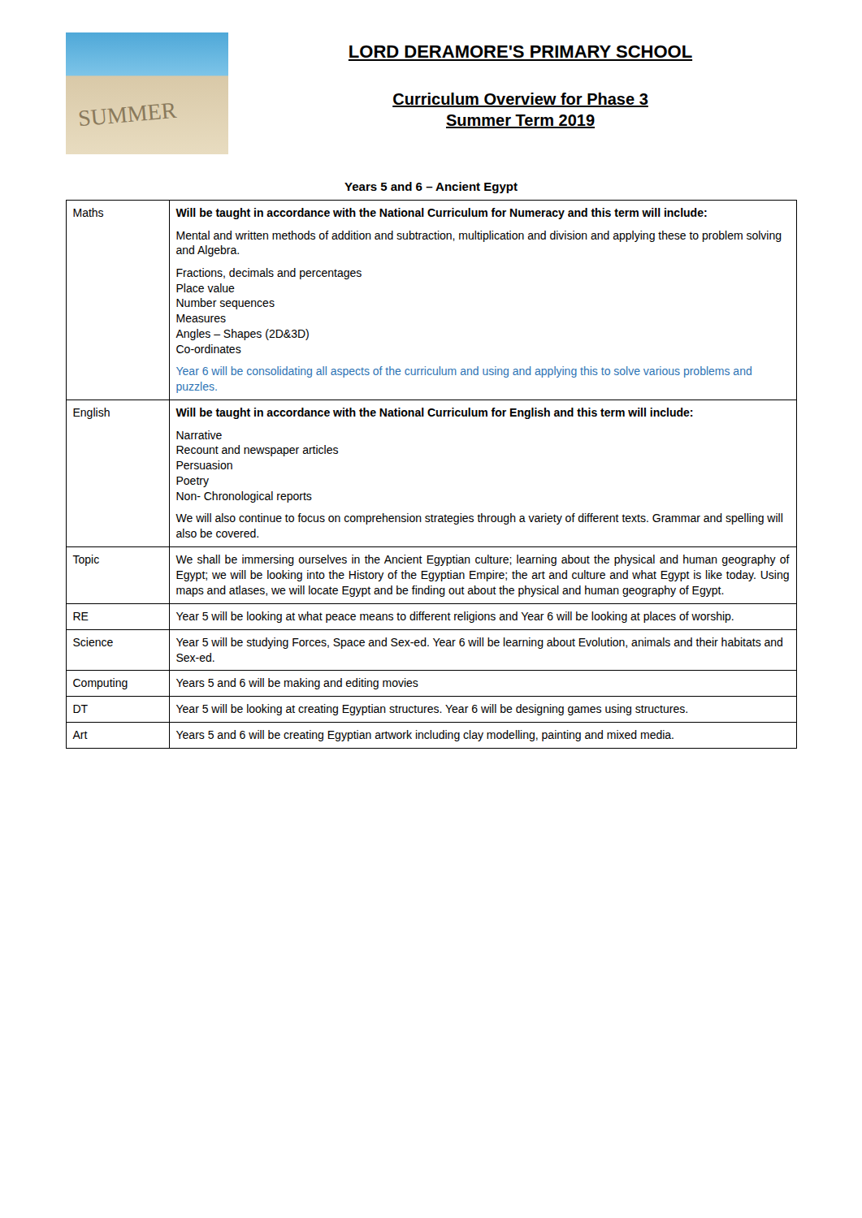LORD DERAMORE'S PRIMARY SCHOOL
Curriculum Overview for Phase 3
Summer Term 2019
Years 5 and 6 – Ancient Egypt
| Maths | Will be taught in accordance with the National Curriculum for Numeracy and this term will include: Mental and written methods of addition and subtraction, multiplication and division and applying these to problem solving and Algebra. Fractions, decimals and percentages Place value Number sequences Measures Angles – Shapes (2D&3D) Co-ordinates Year 6 will be consolidating all aspects of the curriculum and using and applying this to solve various problems and puzzles. |
| English | Will be taught in accordance with the National Curriculum for English and this term will include: Narrative Recount and newspaper articles Persuasion Poetry Non- Chronological reports We will also continue to focus on comprehension strategies through a variety of different texts. Grammar and spelling will also be covered. |
| Topic | We shall be immersing ourselves in the Ancient Egyptian culture; learning about the physical and human geography of Egypt; we will be looking into the History of the Egyptian Empire; the art and culture and what Egypt is like today. Using maps and atlases, we will locate Egypt and be finding out about the physical and human geography of Egypt. |
| RE | Year 5 will be looking at what peace means to different religions and Year 6 will be looking at places of worship. |
| Science | Year 5 will be studying Forces, Space and Sex-ed. Year 6 will be learning about Evolution, animals and their habitats and Sex-ed. |
| Computing | Years 5 and 6 will be making and editing movies |
| DT | Year 5 will be looking at creating Egyptian structures. Year 6 will be designing games using structures. |
| Art | Years 5 and 6 will be creating Egyptian artwork including clay modelling, painting and mixed media. |